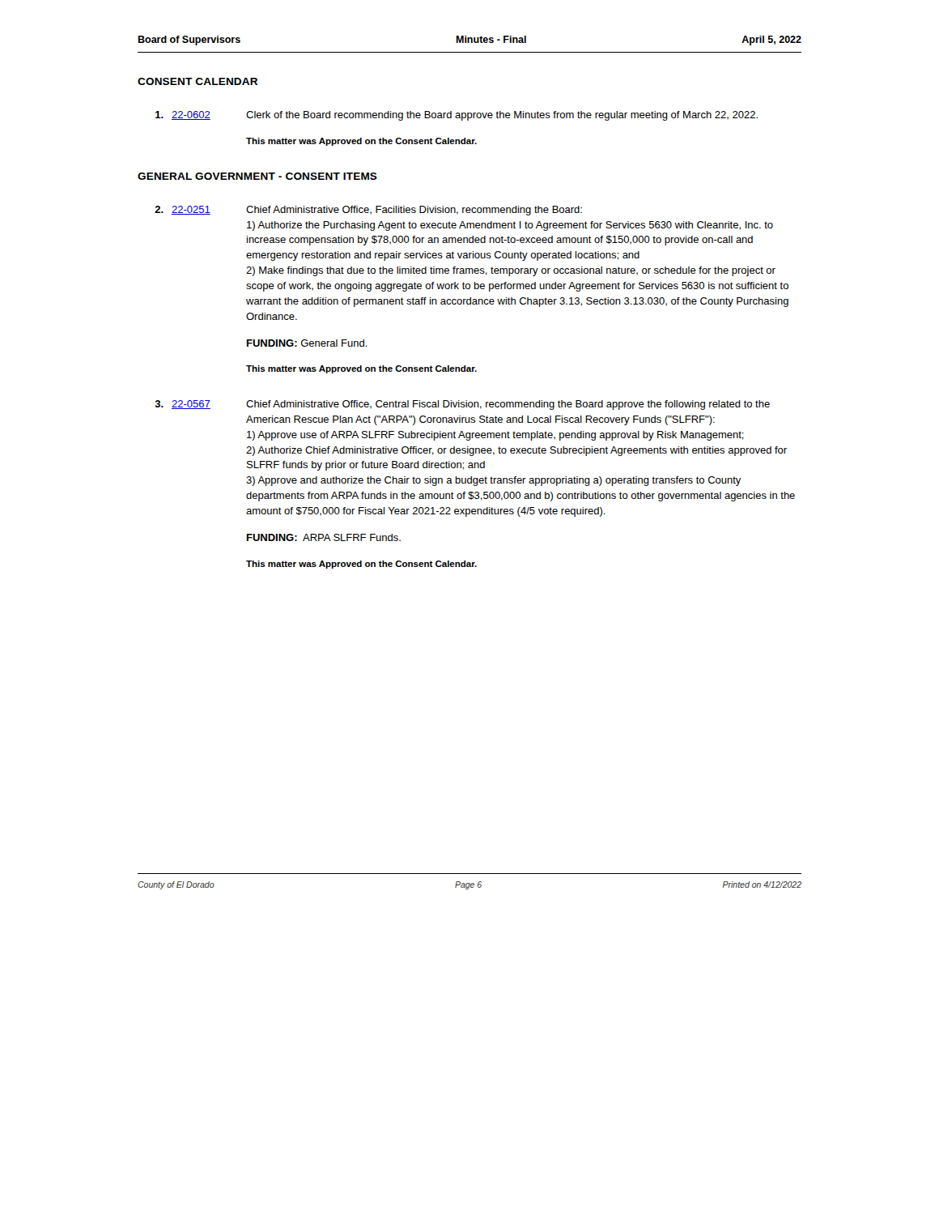Board of Supervisors
Minutes - Final
April 5, 2022
CONSENT CALENDAR
1.
22-0602
Clerk of the Board recommending the Board approve the Minutes from the regular meeting of March 22, 2022.
This matter was Approved on the Consent Calendar.
GENERAL GOVERNMENT - CONSENT ITEMS
2.
22-0251
Chief Administrative Office, Facilities Division, recommending the Board:
1) Authorize the Purchasing Agent to execute Amendment I to Agreement for Services 5630 with Cleanrite, Inc. to increase compensation by $78,000 for an amended not-to-exceed amount of $150,000 to provide on-call and emergency restoration and repair services at various County operated locations; and
2) Make findings that due to the limited time frames, temporary or occasional nature, or schedule for the project or scope of work, the ongoing aggregate of work to be performed under Agreement for Services 5630 is not sufficient to warrant the addition of permanent staff in accordance with Chapter 3.13, Section 3.13.030, of the County Purchasing Ordinance.
FUNDING: General Fund.
This matter was Approved on the Consent Calendar.
3.
22-0567
Chief Administrative Office, Central Fiscal Division, recommending the Board approve the following related to the American Rescue Plan Act ("ARPA") Coronavirus State and Local Fiscal Recovery Funds ("SLFRF"):
1) Approve use of ARPA SLFRF Subrecipient Agreement template, pending approval by Risk Management;
2) Authorize Chief Administrative Officer, or designee, to execute Subrecipient Agreements with entities approved for SLFRF funds by prior or future Board direction; and
3) Approve and authorize the Chair to sign a budget transfer appropriating a) operating transfers to County departments from ARPA funds in the amount of $3,500,000 and b) contributions to other governmental agencies in the amount of $750,000 for Fiscal Year 2021-22 expenditures (4/5 vote required).
FUNDING: ARPA SLFRF Funds.
This matter was Approved on the Consent Calendar.
County of El Dorado
Page 6
Printed on 4/12/2022